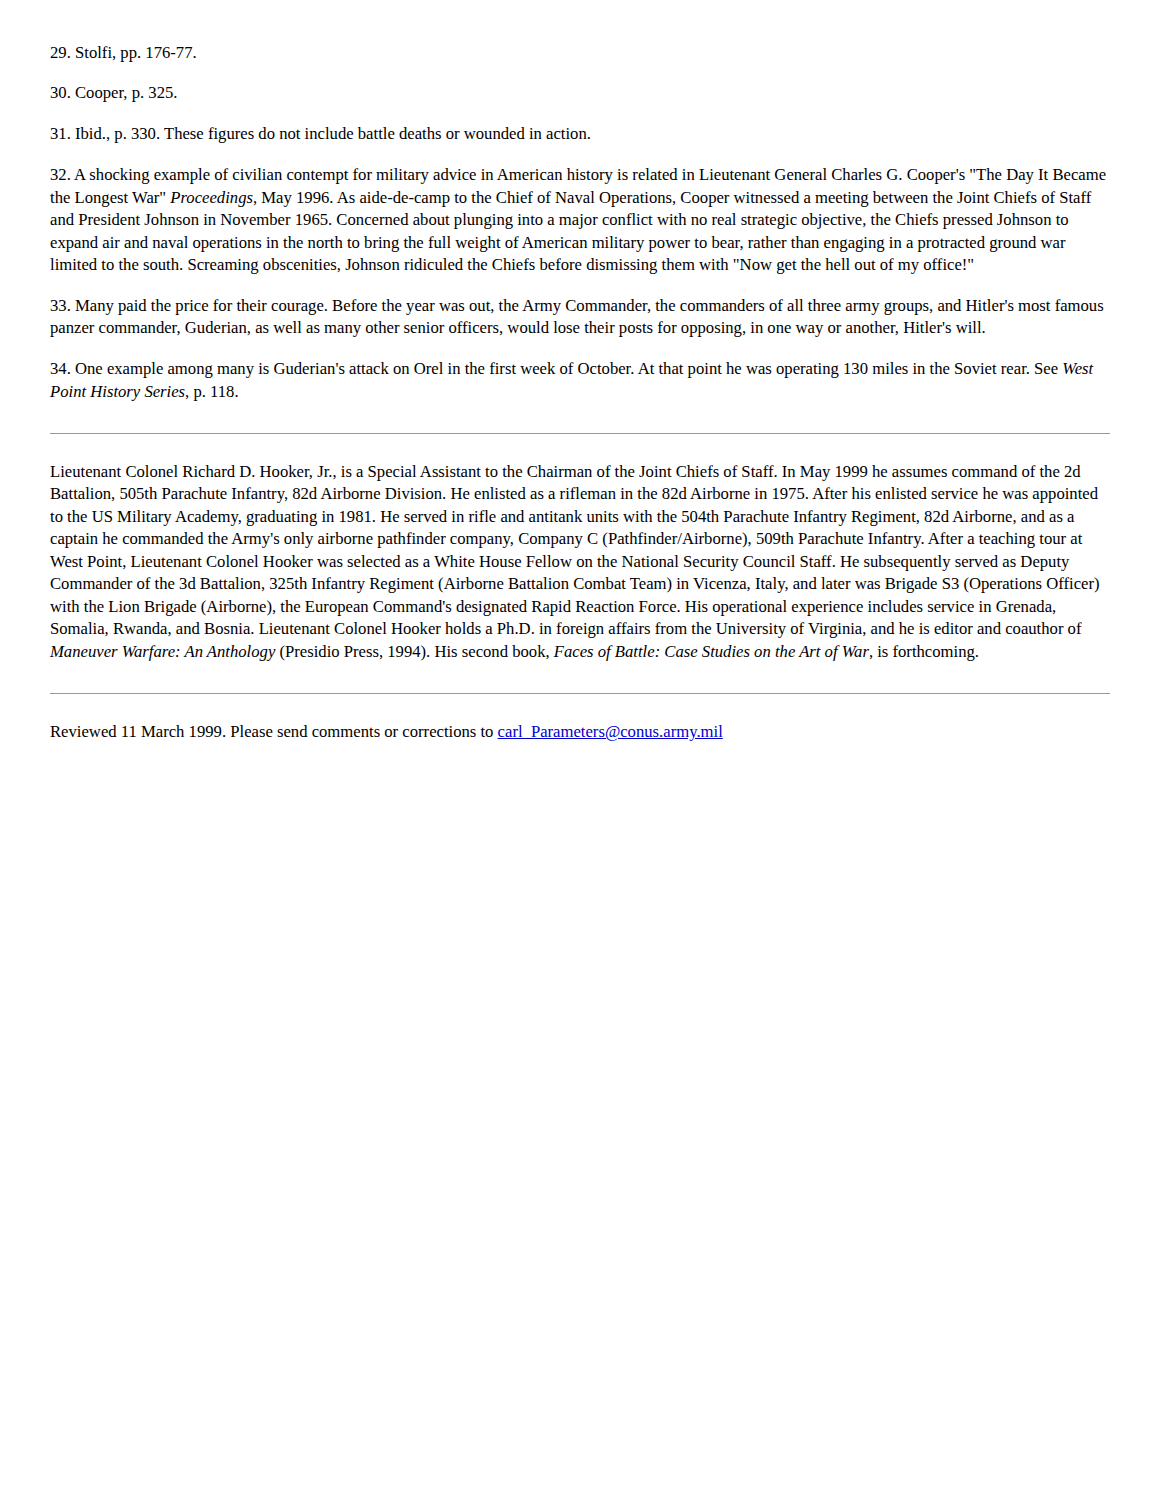29. Stolfi, pp. 176-77.
30. Cooper, p. 325.
31. Ibid., p. 330. These figures do not include battle deaths or wounded in action.
32. A shocking example of civilian contempt for military advice in American history is related in Lieutenant General Charles G. Cooper's "The Day It Became the Longest War" Proceedings, May 1996. As aide-de-camp to the Chief of Naval Operations, Cooper witnessed a meeting between the Joint Chiefs of Staff and President Johnson in November 1965. Concerned about plunging into a major conflict with no real strategic objective, the Chiefs pressed Johnson to expand air and naval operations in the north to bring the full weight of American military power to bear, rather than engaging in a protracted ground war limited to the south. Screaming obscenities, Johnson ridiculed the Chiefs before dismissing them with "Now get the hell out of my office!"
33. Many paid the price for their courage. Before the year was out, the Army Commander, the commanders of all three army groups, and Hitler's most famous panzer commander, Guderian, as well as many other senior officers, would lose their posts for opposing, in one way or another, Hitler's will.
34. One example among many is Guderian's attack on Orel in the first week of October. At that point he was operating 130 miles in the Soviet rear. See West Point History Series, p. 118.
Lieutenant Colonel Richard D. Hooker, Jr., is a Special Assistant to the Chairman of the Joint Chiefs of Staff. In May 1999 he assumes command of the 2d Battalion, 505th Parachute Infantry, 82d Airborne Division. He enlisted as a rifleman in the 82d Airborne in 1975. After his enlisted service he was appointed to the US Military Academy, graduating in 1981. He served in rifle and antitank units with the 504th Parachute Infantry Regiment, 82d Airborne, and as a captain he commanded the Army's only airborne pathfinder company, Company C (Pathfinder/Airborne), 509th Parachute Infantry. After a teaching tour at West Point, Lieutenant Colonel Hooker was selected as a White House Fellow on the National Security Council Staff. He subsequently served as Deputy Commander of the 3d Battalion, 325th Infantry Regiment (Airborne Battalion Combat Team) in Vicenza, Italy, and later was Brigade S3 (Operations Officer) with the Lion Brigade (Airborne), the European Command's designated Rapid Reaction Force. His operational experience includes service in Grenada, Somalia, Rwanda, and Bosnia. Lieutenant Colonel Hooker holds a Ph.D. in foreign affairs from the University of Virginia, and he is editor and coauthor of Maneuver Warfare: An Anthology (Presidio Press, 1994). His second book, Faces of Battle: Case Studies on the Art of War, is forthcoming.
Reviewed 11 March 1999. Please send comments or corrections to carl_Parameters@conus.army.mil